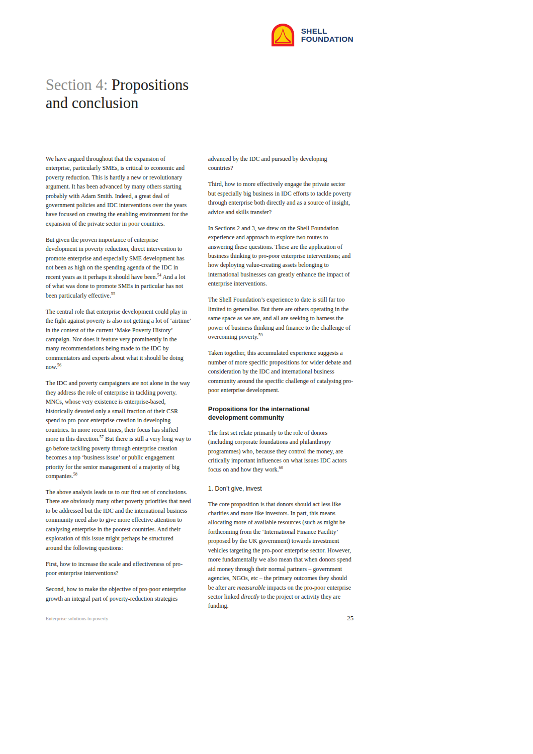SHELL FOUNDATION
Section 4: Propositions
and conclusion
We have argued throughout that the expansion of enterprise, particularly SMEs, is critical to economic and poverty reduction. This is hardly a new or revolutionary argument. It has been advanced by many others starting probably with Adam Smith. Indeed, a great deal of government policies and IDC interventions over the years have focused on creating the enabling environment for the expansion of the private sector in poor countries.
But given the proven importance of enterprise development in poverty reduction, direct intervention to promote enterprise and especially SME development has not been as high on the spending agenda of the IDC in recent years as it perhaps it should have been.54 And a lot of what was done to promote SMEs in particular has not been particularly effective.55
The central role that enterprise development could play in the fight against poverty is also not getting a lot of ‘airtime’ in the context of the current ‘Make Poverty History’ campaign. Nor does it feature very prominently in the many recommendations being made to the IDC by commentators and experts about what it should be doing now.56
The IDC and poverty campaigners are not alone in the way they address the role of enterprise in tackling poverty. MNCs, whose very existence is enterprise-based, historically devoted only a small fraction of their CSR spend to pro-poor enterprise creation in developing countries. In more recent times, their focus has shifted more in this direction.57 But there is still a very long way to go before tackling poverty through enterprise creation becomes a top ‘business issue’ or public engagement priority for the senior management of a majority of big companies.58
The above analysis leads us to our first set of conclusions. There are obviously many other poverty priorities that need to be addressed but the IDC and the international business community need also to give more effective attention to catalysing enterprise in the poorest countries. And their exploration of this issue might perhaps be structured around the following questions:
First, how to increase the scale and effectiveness of pro-poor enterprise interventions?
Second, how to make the objective of pro-poor enterprise growth an integral part of poverty-reduction strategies advanced by the IDC and pursued by developing countries?
Third, how to more effectively engage the private sector but especially big business in IDC efforts to tackle poverty through enterprise both directly and as a source of insight, advice and skills transfer?
In Sections 2 and 3, we drew on the Shell Foundation experience and approach to explore two routes to answering these questions. These are the application of business thinking to pro-poor enterprise interventions; and how deploying value-creating assets belonging to international businesses can greatly enhance the impact of enterprise interventions.
The Shell Foundation’s experience to date is still far too limited to generalise. But there are others operating in the same space as we are, and all are seeking to harness the power of business thinking and finance to the challenge of overcoming poverty.59
Taken together, this accumulated experience suggests a number of more specific propositions for wider debate and consideration by the IDC and international business community around the specific challenge of catalysing pro-poor enterprise development.
Propositions for the international
development community
The first set relate primarily to the role of donors (including corporate foundations and philanthropy programmes) who, because they control the money, are critically important influences on what issues IDC actors focus on and how they work.60
1. Don’t give, invest
The core proposition is that donors should act less like charities and more like investors. In part, this means allocating more of available resources (such as might be forthcoming from the ‘International Finance Facility’ proposed by the UK government) towards investment vehicles targeting the pro-poor enterprise sector. However, more fundamentally we also mean that when donors spend aid money through their normal partners – government agencies, NGOs, etc – the primary outcomes they should be after are measurable impacts on the pro-poor enterprise sector linked directly to the project or activity they are funding.
Enterprise solutions to poverty 25